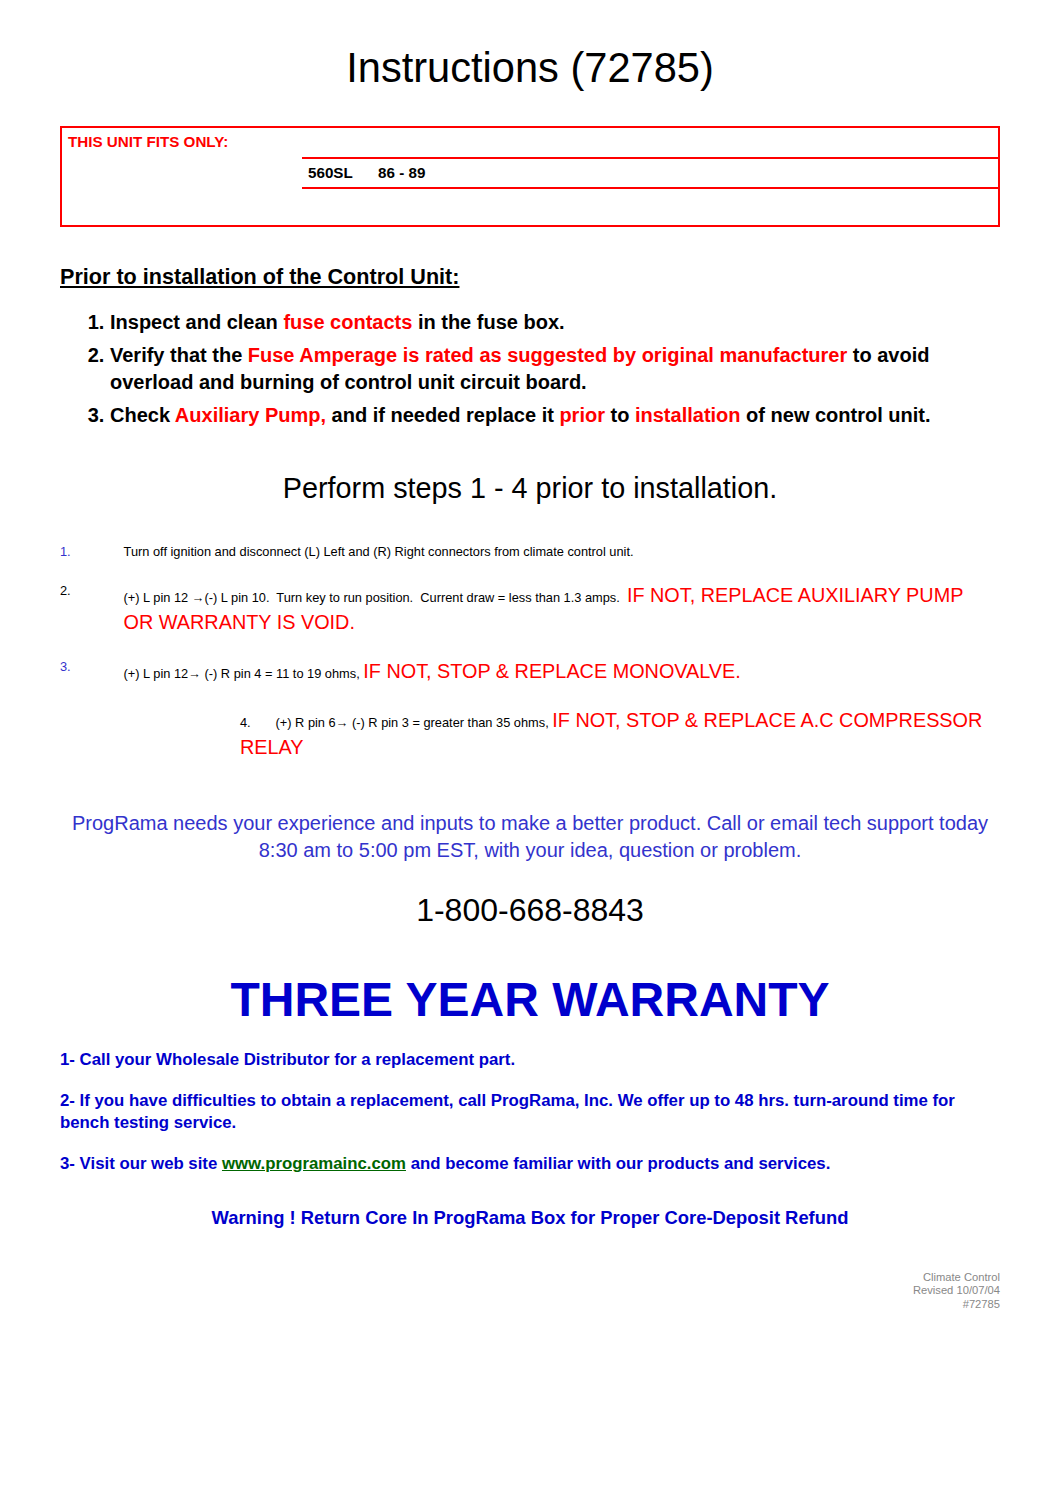Instructions (72785)
THIS UNIT FITS ONLY:
560SL 86 - 89
Prior to installation of the Control Unit:
Inspect and clean fuse contacts in the fuse box.
Verify that the Fuse Amperage is rated as suggested by original manufacturer to avoid overload and burning of control unit circuit board.
Check Auxiliary Pump, and if needed replace it prior to installation of new control unit.
Perform steps 1 - 4 prior to installation.
1. Turn off ignition and disconnect (L) Left and (R) Right connectors from climate control unit.
2. (+) L pin 12 →(-) L pin 10. Turn key to run position. Current draw = less than 1.3 amps. IF NOT, REPLACE AUXILIARY PUMP OR WARRANTY IS VOID.
3. (+) L pin 12→ (-) R pin 4 = 11 to 19 ohms, IF NOT, STOP & REPLACE MONOVALVE.
4. (+) R pin 6→ (-) R pin 3 = greater than 35 ohms, IF NOT, STOP & REPLACE A.C COMPRESSOR RELAY
ProgRama needs your experience and inputs to make a better product. Call or email tech support today 8:30 am to 5:00 pm EST, with your idea, question or problem.
1-800-668-8843
THREE YEAR WARRANTY
1- Call your Wholesale Distributor for a replacement part.
2- If you have difficulties to obtain a replacement, call ProgRama, Inc. We offer up to 48 hrs. turn-around time for bench testing service.
3- Visit our web site www.programainc.com and become familiar with our products and services.
Warning ! Return Core In ProgRama Box for Proper Core-Deposit Refund
Climate Control
Revised 10/07/04
#72785